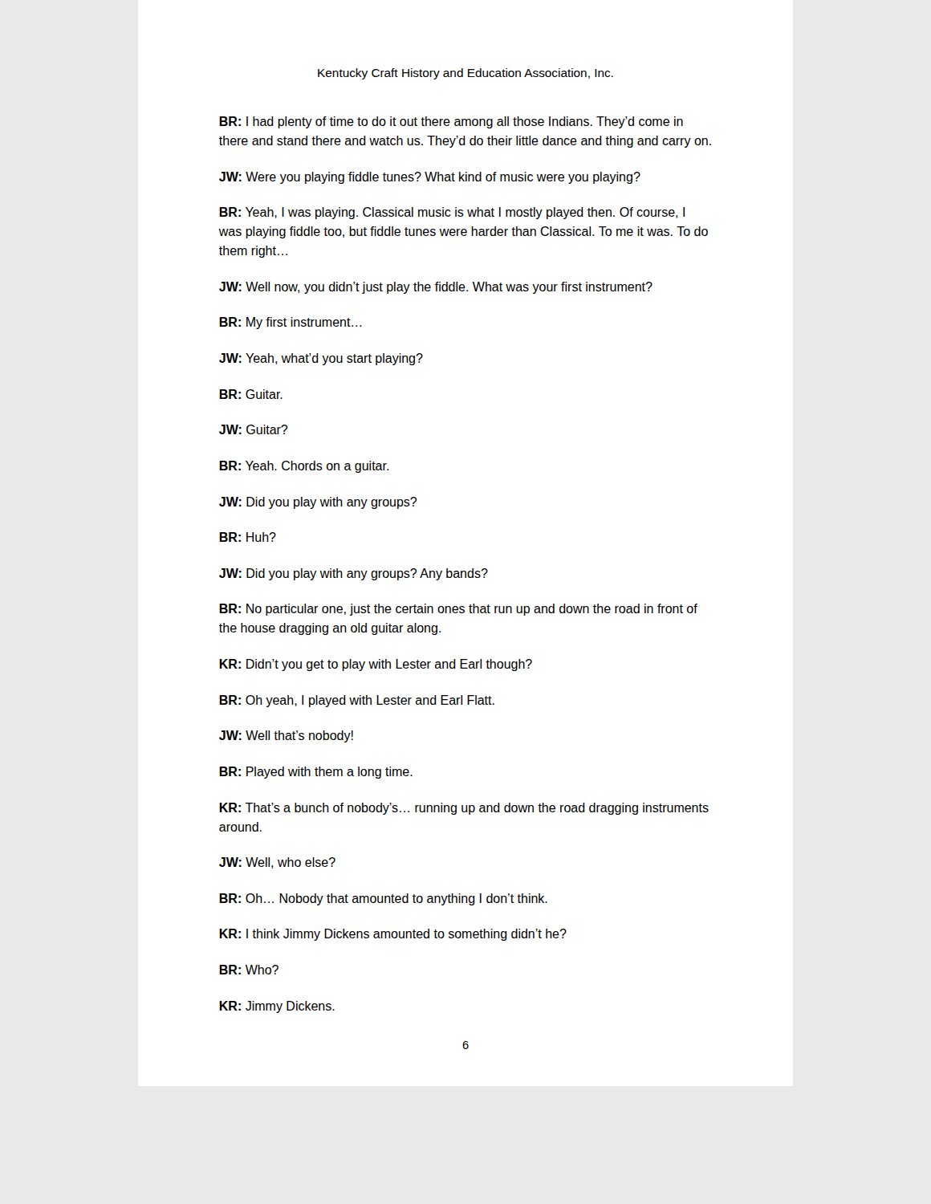Kentucky Craft History and Education Association, Inc.
BR: I had plenty of time to do it out there among all those Indians. They’d come in there and stand there and watch us. They’d do their little dance and thing and carry on.
JW: Were you playing fiddle tunes? What kind of music were you playing?
BR: Yeah, I was playing. Classical music is what I mostly played then. Of course, I was playing fiddle too, but fiddle tunes were harder than Classical. To me it was. To do them right…
JW: Well now, you didn’t just play the fiddle. What was your first instrument?
BR: My first instrument…
JW: Yeah, what’d you start playing?
BR: Guitar.
JW: Guitar?
BR: Yeah. Chords on a guitar.
JW: Did you play with any groups?
BR: Huh?
JW: Did you play with any groups? Any bands?
BR: No particular one, just the certain ones that run up and down the road in front of the house dragging an old guitar along.
KR: Didn’t you get to play with Lester and Earl though?
BR: Oh yeah, I played with Lester and Earl Flatt.
JW: Well that’s nobody!
BR: Played with them a long time.
KR: That’s a bunch of nobody’s… running up and down the road dragging instruments around.
JW: Well, who else?
BR: Oh… Nobody that amounted to anything I don’t think.
KR: I think Jimmy Dickens amounted to something didn’t he?
BR: Who?
KR: Jimmy Dickens.
6